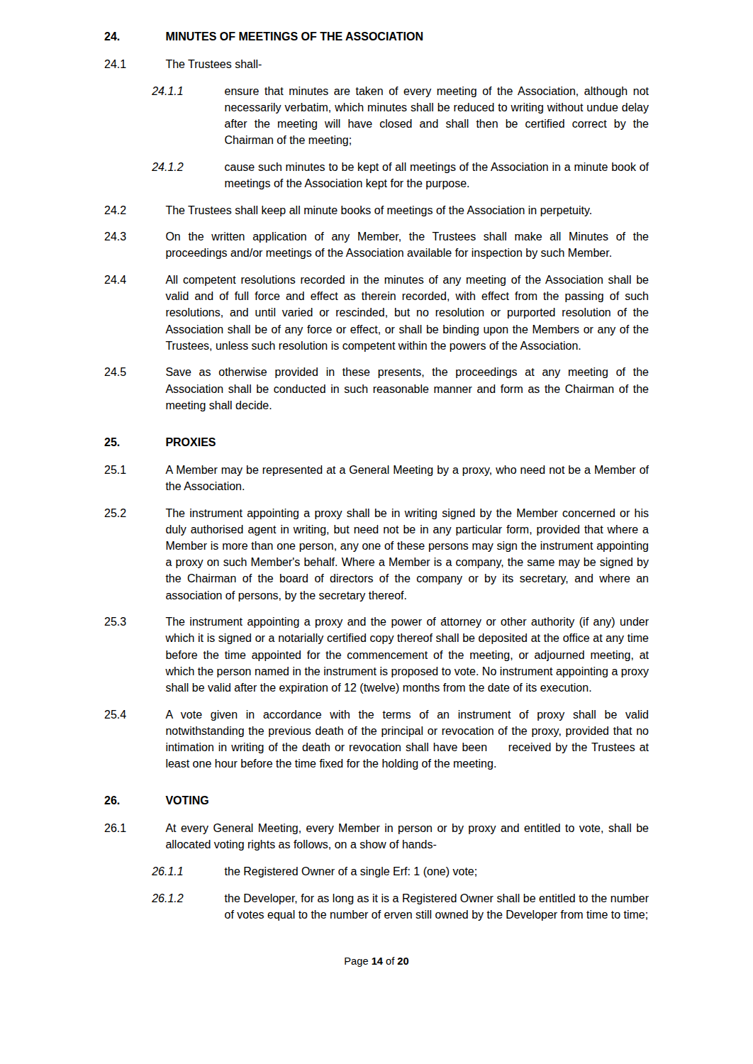24. Minutes of Meetings of the Association
24.1 The Trustees shall-
24.1.1 ensure that minutes are taken of every meeting of the Association, although not necessarily verbatim, which minutes shall be reduced to writing without undue delay after the meeting will have closed and shall then be certified correct by the Chairman of the meeting;
24.1.2 cause such minutes to be kept of all meetings of the Association in a minute book of meetings of the Association kept for the purpose.
24.2 The Trustees shall keep all minute books of meetings of the Association in perpetuity.
24.3 On the written application of any Member, the Trustees shall make all Minutes of the proceedings and/or meetings of the Association available for inspection by such Member.
24.4 All competent resolutions recorded in the minutes of any meeting of the Association shall be valid and of full force and effect as therein recorded, with effect from the passing of such resolutions, and until varied or rescinded, but no resolution or purported resolution of the Association shall be of any force or effect, or shall be binding upon the Members or any of the Trustees, unless such resolution is competent within the powers of the Association.
24.5 Save as otherwise provided in these presents, the proceedings at any meeting of the Association shall be conducted in such reasonable manner and form as the Chairman of the meeting shall decide.
25. Proxies
25.1 A Member may be represented at a General Meeting by a proxy, who need not be a Member of the Association.
25.2 The instrument appointing a proxy shall be in writing signed by the Member concerned or his duly authorised agent in writing, but need not be in any particular form, provided that where a Member is more than one person, any one of these persons may sign the instrument appointing a proxy on such Member's behalf. Where a Member is a company, the same may be signed by the Chairman of the board of directors of the company or by its secretary, and where an association of persons, by the secretary thereof.
25.3 The instrument appointing a proxy and the power of attorney or other authority (if any) under which it is signed or a notarially certified copy thereof shall be deposited at the office at any time before the time appointed for the commencement of the meeting, or adjourned meeting, at which the person named in the instrument is proposed to vote. No instrument appointing a proxy shall be valid after the expiration of 12 (twelve) months from the date of its execution.
25.4 A vote given in accordance with the terms of an instrument of proxy shall be valid notwithstanding the previous death of the principal or revocation of the proxy, provided that no intimation in writing of the death or revocation shall have been received by the Trustees at least one hour before the time fixed for the holding of the meeting.
26. Voting
26.1 At every General Meeting, every Member in person or by proxy and entitled to vote, shall be allocated voting rights as follows, on a show of hands-
26.1.1 the Registered Owner of a single Erf: 1 (one) vote;
26.1.2 the Developer, for as long as it is a Registered Owner shall be entitled to the number of votes equal to the number of erven still owned by the Developer from time to time;
Page 14 of 20